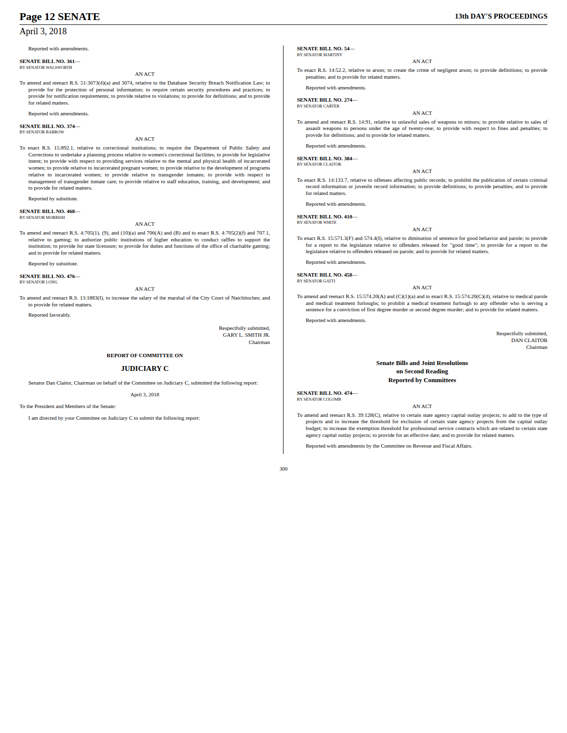Page 12 SENATE
13th DAY'S PROCEEDINGS
April 3, 2018
Reported with amendments.
SENATE BILL NO. 361—
BY SENATOR WALSWORTH
AN ACT
To amend and reenact R.S. 51:3073(4)(a) and 3074, relative to the Database Security Breach Notification Law; to provide for the protection of personal information; to require certain security procedures and practices; to provide for notification requirements; to provide relative to violations; to provide for definitions; and to provide for related matters.
Reported with amendments.
SENATE BILL NO. 374—
BY SENATOR BARROW
AN ACT
To enact R.S. 15:892.1, relative to correctional institutions; to require the Department of Public Safety and Corrections to undertake a planning process relative to women's correctional facilities; to provide for legislative intent; to provide with respect to providing services relative to the mental and physical health of incarcerated women; to provide relative to incarcerated pregnant women; to provide relative to the development of programs relative to incarcerated women; to provide relative to transgender inmates; to provide with respect to management of transgender inmate care; to provide relative to staff education, training, and development; and to provide for related matters.
Reported by substitute.
SENATE BILL NO. 468—
BY SENATOR MORRISH
AN ACT
To amend and reenact R.S. 4:705(1), (9), and (10)(a) and 706(A) and (B) and to enact R.S. 4:705(2)(f) and 707.1, relative to gaming; to authorize public institutions of higher education to conduct raffles to support the institution; to provide for state licensure; to provide for duties and functions of the office of charitable gaming; and to provide for related matters.
Reported by substitute.
SENATE BILL NO. 476—
BY SENATOR LONG
AN ACT
To amend and reenact R.S. 13:1883(I), to increase the salary of the marshal of the City Court of Natchitoches; and to provide for related matters.
Reported favorably.
Respectfully submitted,
GARY L. SMITH JR.
Chairman
REPORT OF COMMITTEE ON
JUDICIARY C
Senator Dan Claitor, Chairman on behalf of the Committee on Judiciary C, submitted the following report:
April 3, 2018
To the President and Members of the Senate:
I am directed by your Committee on Judiciary C to submit the following report:
SENATE BILL NO. 54—
BY SENATOR MARTINY
AN ACT
To enact R.S. 14:52.2, relative to arson; to create the crime of negligent arson; to provide definitions; to provide penalties; and to provide for related matters.
Reported with amendments.
SENATE BILL NO. 274—
BY SENATOR CARTER
AN ACT
To amend and reenact R.S. 14:91, relative to unlawful sales of weapons to minors; to provide relative to sales of assault weapons to persons under the age of twenty-one; to provide with respect to fines and penalties; to provide for definitions; and to provide for related matters.
Reported with amendments.
SENATE BILL NO. 384—
BY SENATOR CLAITOR
AN ACT
To enact R.S. 14:133.7, relative to offenses affecting public records; to prohibit the publication of certain criminal record information or juvenile record information; to provide definitions; to provide penalties; and to provide for related matters.
Reported with amendments.
SENATE BILL NO. 410—
BY SENATOR WHITE
AN ACT
To enact R.S. 15:571.3(F) and 574.4(I), relative to diminution of sentence for good behavior and parole; to provide for a report to the legislature relative to offenders released for "good time"; to provide for a report to the legislature relative to offenders released on parole; and to provide for related matters.
Reported with amendments.
SENATE BILL NO. 458—
BY SENATOR GATTI
AN ACT
To amend and reenact R.S. 15:574.20(A) and (C)(1)(a) and to enact R.S. 15:574.20(C)(4), relative to medical parole and medical treatment furloughs; to prohibit a medical treatment furlough to any offender who is serving a sentence for a conviction of first degree murder or second degree murder; and to provide for related matters.
Reported with amendments.
Respectfully submitted,
DAN CLAITOR
Chairman
Senate Bills and Joint Resolutions
on Second Reading
Reported by Committees
SENATE BILL NO. 474—
BY SENATOR COLOMB
AN ACT
To amend and reenact R.S. 39:128(C), relative to certain state agency capital outlay projects; to add to the type of projects and to increase the threshold for exclusion of certain state agency projects from the capital outlay budget; to increase the exemption threshold for professional service contracts which are related to certain state agency capital outlay projects; to provide for an effective date; and to provide for related matters.
Reported with amendments by the Committee on Revenue and Fiscal Affairs.
300